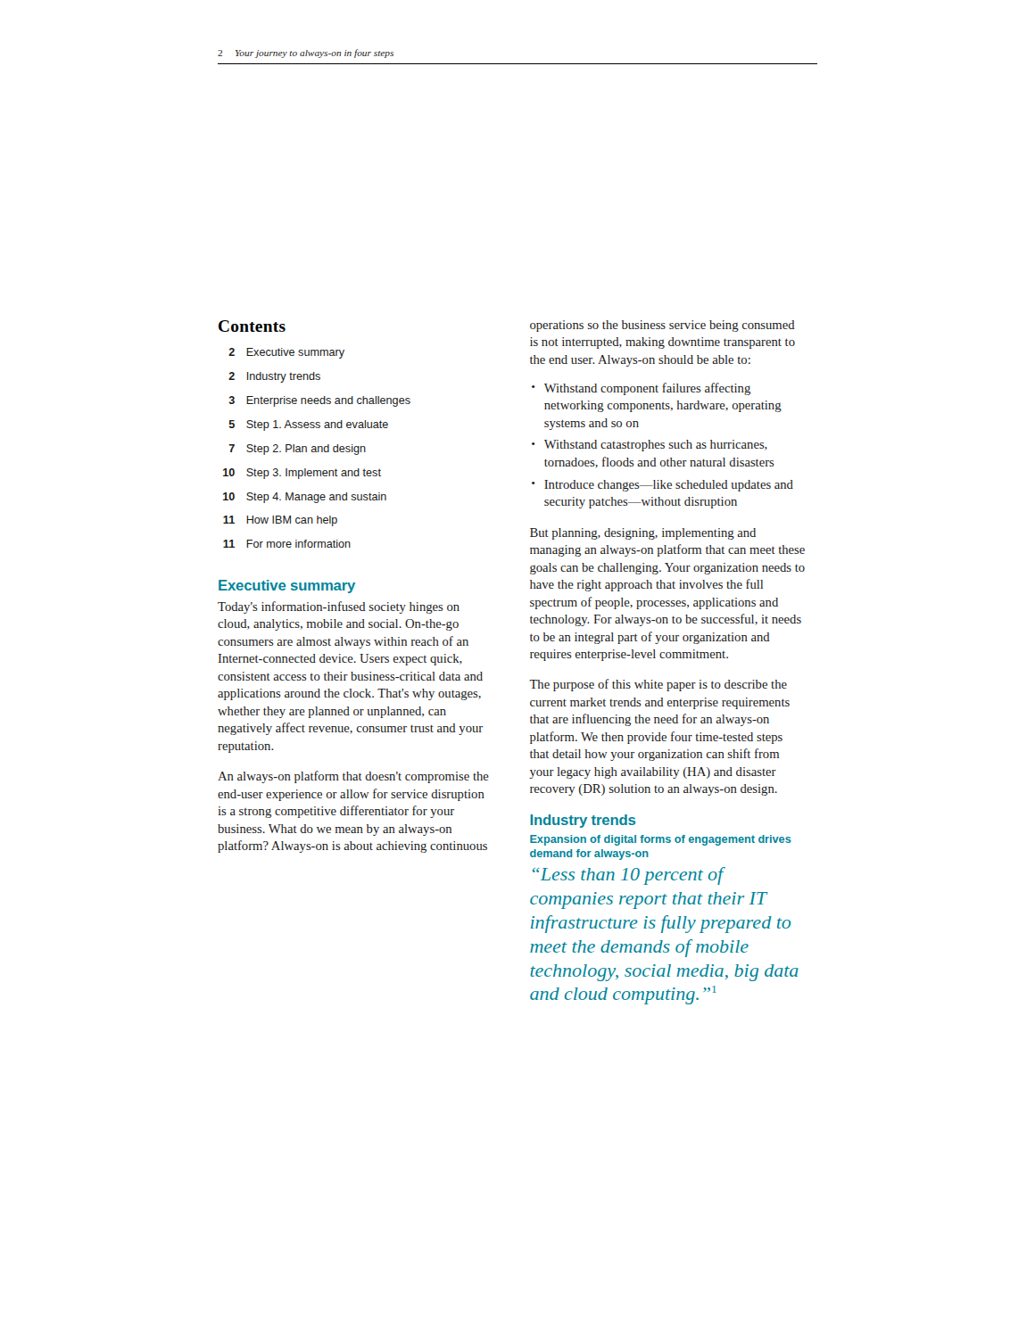2 Your journey to always-on in four steps
Contents
2 Executive summary
2 Industry trends
3 Enterprise needs and challenges
5 Step 1. Assess and evaluate
7 Step 2. Plan and design
10 Step 3. Implement and test
10 Step 4. Manage and sustain
11 How IBM can help
11 For more information
Executive summary
Today's information-infused society hinges on cloud, analytics, mobile and social. On-the-go consumers are almost always within reach of an Internet-connected device. Users expect quick, consistent access to their business-critical data and applications around the clock. That's why outages, whether they are planned or unplanned, can negatively affect revenue, consumer trust and your reputation.
An always-on platform that doesn't compromise the end-user experience or allow for service disruption is a strong competitive differentiator for your business. What do we mean by an always-on platform? Always-on is about achieving continuous
operations so the business service being consumed is not interrupted, making downtime transparent to the end user. Always-on should be able to:
Withstand component failures affecting networking components, hardware, operating systems and so on
Withstand catastrophes such as hurricanes, tornadoes, floods and other natural disasters
Introduce changes—like scheduled updates and security patches—without disruption
But planning, designing, implementing and managing an always-on platform that can meet these goals can be challenging. Your organization needs to have the right approach that involves the full spectrum of people, processes, applications and technology. For always-on to be successful, it needs to be an integral part of your organization and requires enterprise-level commitment.
The purpose of this white paper is to describe the current market trends and enterprise requirements that are influencing the need for an always-on platform. We then provide four time-tested steps that detail how your organization can shift from your legacy high availability (HA) and disaster recovery (DR) solution to an always-on design.
Industry trends
Expansion of digital forms of engagement drives demand for always-on
“Less than 10 percent of companies report that their IT infrastructure is fully prepared to meet the demands of mobile technology, social media, big data and cloud computing.”1